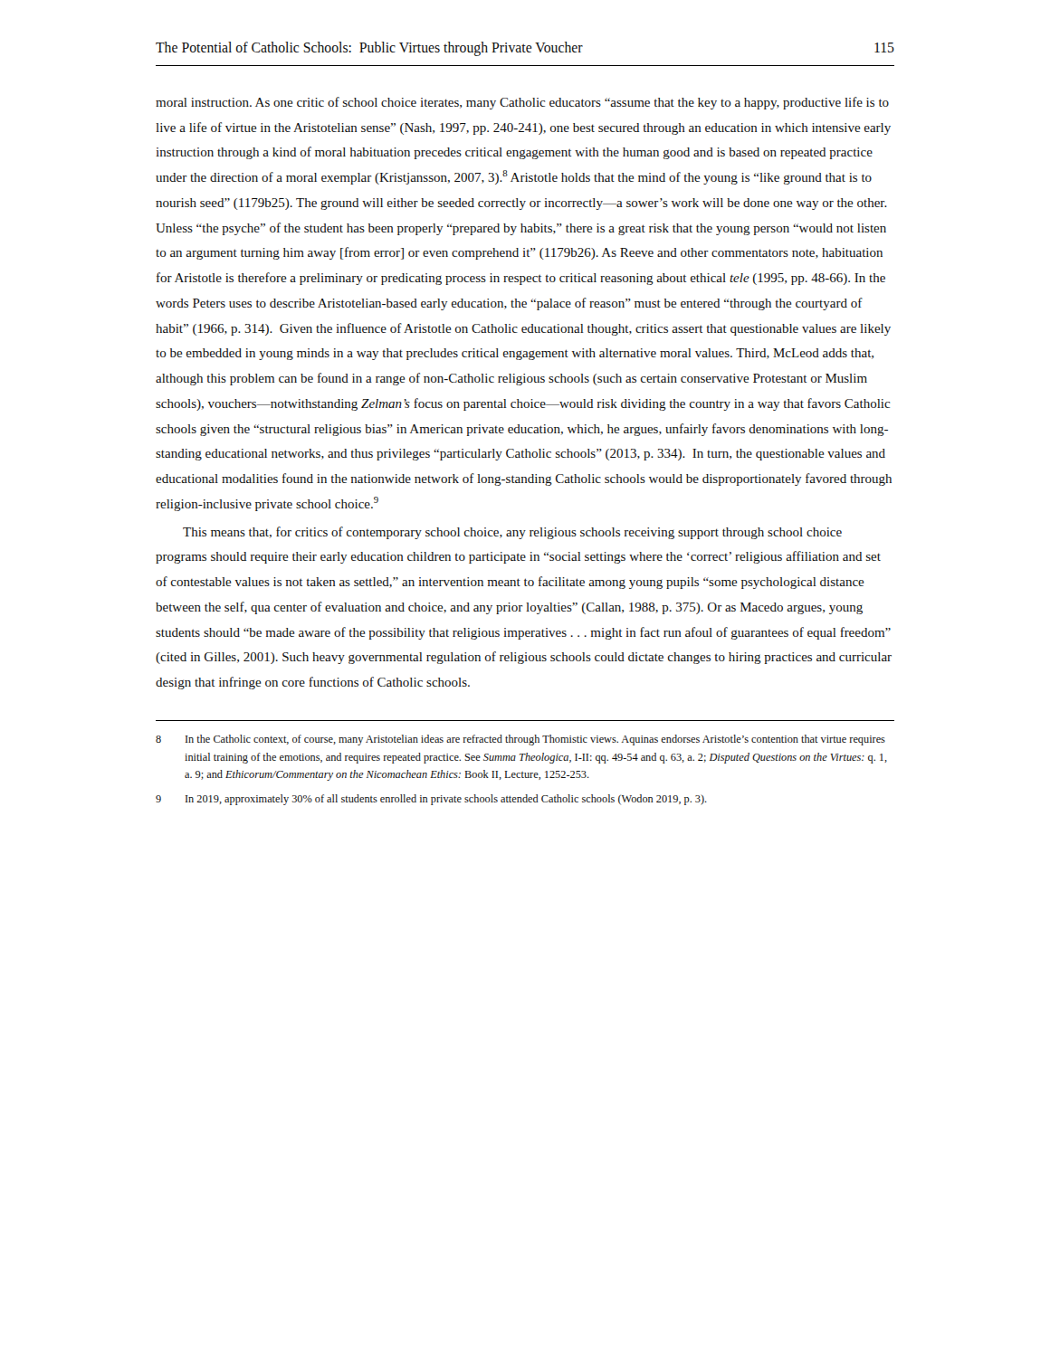The Potential of Catholic Schools: Public Virtues through Private Voucher 115
moral instruction. As one critic of school choice iterates, many Catholic educators “assume that the key to a happy, productive life is to live a life of virtue in the Aristotelian sense” (Nash, 1997, pp. 240-241), one best secured through an education in which intensive early instruction through a kind of moral habituation precedes critical engagement with the human good and is based on repeated practice under the direction of a moral exemplar (Kristjansson, 2007, 3).8 Aristotle holds that the mind of the young is “like ground that is to nourish seed” (1179b25). The ground will either be seeded correctly or incorrectly—a sower’s work will be done one way or the other. Unless “the psyche” of the student has been properly “prepared by habits,” there is a great risk that the young person “would not listen to an argument turning him away [from error] or even comprehend it” (1179b26). As Reeve and other commentators note, habituation for Aristotle is therefore a preliminary or predicating process in respect to critical reasoning about ethical tele (1995, pp. 48-66). In the words Peters uses to describe Aristotelian-based early education, the “palace of reason” must be entered “through the courtyard of habit” (1966, p. 314). Given the influence of Aristotle on Catholic educational thought, critics assert that questionable values are likely to be embedded in young minds in a way that precludes critical engagement with alternative moral values. Third, McLeod adds that, although this problem can be found in a range of non-Catholic religious schools (such as certain conservative Protestant or Muslim schools), vouchers—notwithstanding Zelman’s focus on parental choice—would risk dividing the country in a way that favors Catholic schools given the “structural religious bias” in American private education, which, he argues, unfairly favors denominations with long-standing educational networks, and thus privileges “particularly Catholic schools” (2013, p. 334). In turn, the questionable values and educational modalities found in the nationwide network of long-standing Catholic schools would be disproportionately favored through religion-inclusive private school choice.9
This means that, for critics of contemporary school choice, any religious schools receiving support through school choice programs should require their early education children to participate in “social settings where the ‘correct’ religious affiliation and set of contestable values is not taken as settled,” an intervention meant to facilitate among young pupils “some psychological distance between the self, qua center of evaluation and choice, and any prior loyalties” (Callan, 1988, p. 375). Or as Macedo argues, young students should “be made aware of the possibility that religious imperatives . . . might in fact run afoul of guarantees of equal freedom” (cited in Gilles, 2001). Such heavy governmental regulation of religious schools could dictate changes to hiring practices and curricular design that infringe on core functions of Catholic schools.
8 In the Catholic context, of course, many Aristotelian ideas are refracted through Thomistic views. Aquinas endorses Aristotle’s contention that virtue requires initial training of the emotions, and requires repeated practice. See Summa Theologica, I-II: qq. 49-54 and q. 63, a. 2; Disputed Questions on the Virtues: q. 1, a. 9; and Ethicorum/Commentary on the Nicomachean Ethics: Book II, Lecture, 1252-253.
9 In 2019, approximately 30% of all students enrolled in private schools attended Catholic schools (Wodon 2019, p. 3).